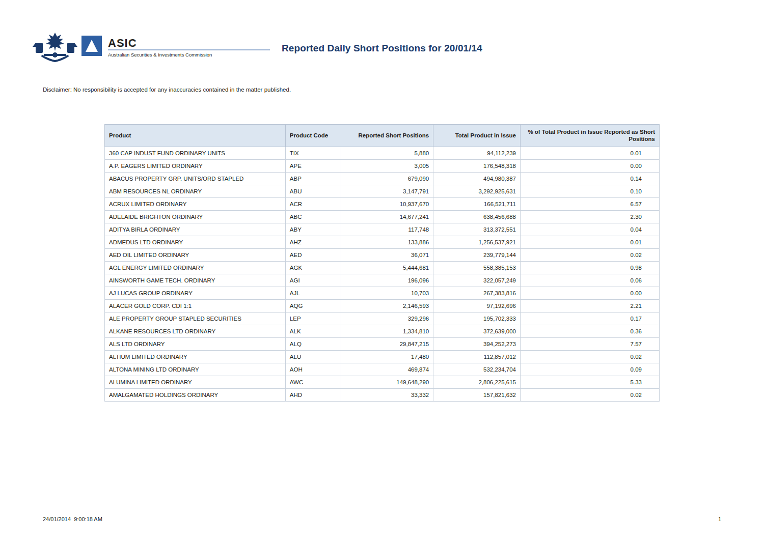ASIC Australian Securities & Investments Commission
Reported Daily Short Positions for 20/01/14
Disclaimer: No responsibility is accepted for any inaccuracies contained in the matter published.
| Product | Product Code | Reported Short Positions | Total Product in Issue | % of Total Product in Issue Reported as Short Positions |
| --- | --- | --- | --- | --- |
| 360 CAP INDUST FUND ORDINARY UNITS | TIX | 5,880 | 94,112,239 | 0.01 |
| A.P. EAGERS LIMITED ORDINARY | APE | 3,005 | 176,548,318 | 0.00 |
| ABACUS PROPERTY GRP. UNITS/ORD STAPLED | ABP | 679,090 | 494,980,387 | 0.14 |
| ABM RESOURCES NL ORDINARY | ABU | 3,147,791 | 3,292,925,631 | 0.10 |
| ACRUX LIMITED ORDINARY | ACR | 10,937,670 | 166,521,711 | 6.57 |
| ADELAIDE BRIGHTON ORDINARY | ABC | 14,677,241 | 638,456,688 | 2.30 |
| ADITYA BIRLA ORDINARY | ABY | 117,748 | 313,372,551 | 0.04 |
| ADMEDUS LTD ORDINARY | AHZ | 133,886 | 1,256,537,921 | 0.01 |
| AED OIL LIMITED ORDINARY | AED | 36,071 | 239,779,144 | 0.02 |
| AGL ENERGY LIMITED ORDINARY | AGK | 5,444,681 | 558,385,153 | 0.98 |
| AINSWORTH GAME TECH. ORDINARY | AGI | 196,096 | 322,057,249 | 0.06 |
| AJ LUCAS GROUP ORDINARY | AJL | 10,703 | 267,383,816 | 0.00 |
| ALACER GOLD CORP. CDI 1:1 | AQG | 2,146,593 | 97,192,696 | 2.21 |
| ALE PROPERTY GROUP STAPLED SECURITIES | LEP | 329,296 | 195,702,333 | 0.17 |
| ALKANE RESOURCES LTD ORDINARY | ALK | 1,334,810 | 372,639,000 | 0.36 |
| ALS LTD ORDINARY | ALQ | 29,847,215 | 394,252,273 | 7.57 |
| ALTIUM LIMITED ORDINARY | ALU | 17,480 | 112,857,012 | 0.02 |
| ALTONA MINING LTD ORDINARY | AOH | 469,874 | 532,234,704 | 0.09 |
| ALUMINA LIMITED ORDINARY | AWC | 149,648,290 | 2,806,225,615 | 5.33 |
| AMALGAMATED HOLDINGS ORDINARY | AHD | 33,332 | 157,821,632 | 0.02 |
24/01/2014 9:00:18 AM 1